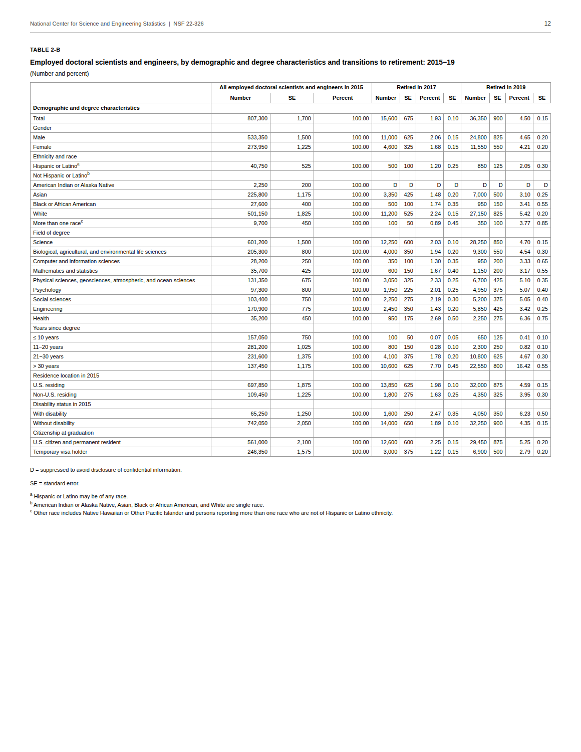National Center for Science and Engineering Statistics | NSF 22-326
12
TABLE 2-B
Employed doctoral scientists and engineers, by demographic and degree characteristics and transitions to retirement: 2015−19
(Number and percent)
| | All employed doctoral scientists and engineers in 2015 | Retired in 2017 | Retired in 2019 |
| --- | --- | --- | --- |
| Number | SE | Percent | Number | SE | Percent | SE | Number | SE | Percent | SE |
| Demographic and degree characteristics | |
| Total | 807,300 | 1,700 | 100.00 | 15,600 | 675 | 1.93 | 0.10 | 36,350 | 900 | 4.50 | 0.15 |
| Gender | | | | | | | | | | | |
| Male | 533,350 | 1,500 | 100.00 | 11,000 | 625 | 2.06 | 0.15 | 24,800 | 825 | 4.65 | 0.20 |
| Female | 273,950 | 1,225 | 100.00 | 4,600 | 325 | 1.68 | 0.15 | 11,550 | 550 | 4.21 | 0.20 |
| Ethnicity and race | | | | | | | | | | | |
| Hispanic or Latino a | 40,750 | 525 | 100.00 | 500 | 100 | 1.20 | 0.25 | 850 | 125 | 2.05 | 0.30 |
| Not Hispanic or Latino b | | | | | | | | | | | |
| American Indian or Alaska Native | 2,250 | 200 | 100.00 | D | D | D | D | D | D | D | D |
| Asian | 225,800 | 1,175 | 100.00 | 3,350 | 425 | 1.48 | 0.20 | 7,000 | 500 | 3.10 | 0.25 |
| Black or African American | 27,600 | 400 | 100.00 | 500 | 100 | 1.74 | 0.35 | 950 | 150 | 3.41 | 0.55 |
| White | 501,150 | 1,825 | 100.00 | 11,200 | 525 | 2.24 | 0.15 | 27,150 | 825 | 5.42 | 0.20 |
| More than one race c | 9,700 | 450 | 100.00 | 100 | 50 | 0.89 | 0.45 | 350 | 100 | 3.77 | 0.85 |
| Field of degree | | | | | | | | | | | |
| Science | 601,200 | 1,500 | 100.00 | 12,250 | 600 | 2.03 | 0.10 | 28,250 | 850 | 4.70 | 0.15 |
| Biological, agricultural, and environmental life sciences | 205,300 | 800 | 100.00 | 4,000 | 350 | 1.94 | 0.20 | 9,300 | 550 | 4.54 | 0.30 |
| Computer and information sciences | 28,200 | 250 | 100.00 | 350 | 100 | 1.30 | 0.35 | 950 | 200 | 3.33 | 0.65 |
| Mathematics and statistics | 35,700 | 425 | 100.00 | 600 | 150 | 1.67 | 0.40 | 1,150 | 200 | 3.17 | 0.55 |
| Physical sciences, geosciences, atmospheric, and ocean sciences | 131,350 | 675 | 100.00 | 3,050 | 325 | 2.33 | 0.25 | 6,700 | 425 | 5.10 | 0.35 |
| Psychology | 97,300 | 800 | 100.00 | 1,950 | 225 | 2.01 | 0.25 | 4,950 | 375 | 5.07 | 0.40 |
| Social sciences | 103,400 | 750 | 100.00 | 2,250 | 275 | 2.19 | 0.30 | 5,200 | 375 | 5.05 | 0.40 |
| Engineering | 170,900 | 775 | 100.00 | 2,450 | 350 | 1.43 | 0.20 | 5,850 | 425 | 3.42 | 0.25 |
| Health | 35,200 | 450 | 100.00 | 950 | 175 | 2.69 | 0.50 | 2,250 | 275 | 6.36 | 0.75 |
| Years since degree | | | | | | | | | | | |
| ≤ 10 years | 157,050 | 750 | 100.00 | 100 | 50 | 0.07 | 0.05 | 650 | 125 | 0.41 | 0.10 |
| 11−20 years | 281,200 | 1,025 | 100.00 | 800 | 150 | 0.28 | 0.10 | 2,300 | 250 | 0.82 | 0.10 |
| 21−30 years | 231,600 | 1,375 | 100.00 | 4,100 | 375 | 1.78 | 0.20 | 10,800 | 625 | 4.67 | 0.30 |
| > 30 years | 137,450 | 1,175 | 100.00 | 10,600 | 625 | 7.70 | 0.45 | 22,550 | 800 | 16.42 | 0.55 |
| Residence location in 2015 | | | | | | | | | | | |
| U.S. residing | 697,850 | 1,875 | 100.00 | 13,850 | 625 | 1.98 | 0.10 | 32,000 | 875 | 4.59 | 0.15 |
| Non-U.S. residing | 109,450 | 1,225 | 100.00 | 1,800 | 275 | 1.63 | 0.25 | 4,350 | 325 | 3.95 | 0.30 |
| Disability status in 2015 | | | | | | | | | | | |
| With disability | 65,250 | 1,250 | 100.00 | 1,600 | 250 | 2.47 | 0.35 | 4,050 | 350 | 6.23 | 0.50 |
| Without disability | 742,050 | 2,050 | 100.00 | 14,000 | 650 | 1.89 | 0.10 | 32,250 | 900 | 4.35 | 0.15 |
| Citizenship at graduation | | | | | | | | | | | |
| U.S. citizen and permanent resident | 561,000 | 2,100 | 100.00 | 12,600 | 600 | 2.25 | 0.15 | 29,450 | 875 | 5.25 | 0.20 |
| Temporary visa holder | 246,350 | 1,575 | 100.00 | 3,000 | 375 | 1.22 | 0.15 | 6,900 | 500 | 2.79 | 0.20 |
D = suppressed to avoid disclosure of confidential information.
SE = standard error.
a Hispanic or Latino may be of any race.
b American Indian or Alaska Native, Asian, Black or African American, and White are single race.
c Other race includes Native Hawaiian or Other Pacific Islander and persons reporting more than one race who are not of Hispanic or Latino ethnicity.